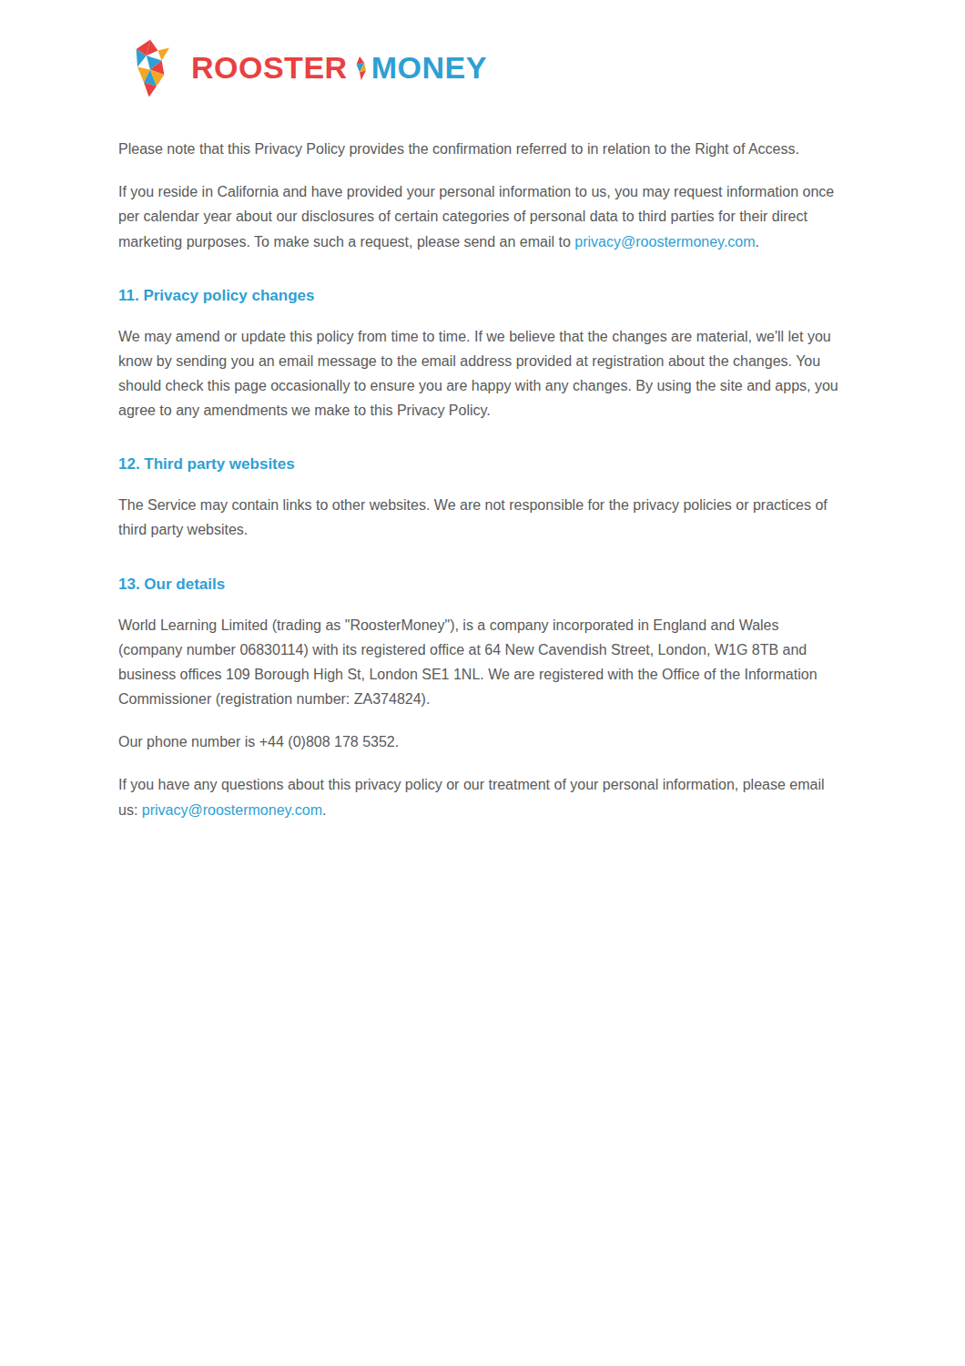ROOSTER MONEY
Please note that this Privacy Policy provides the confirmation referred to in relation to the Right of Access.
If you reside in California and have provided your personal information to us, you may request information once per calendar year about our disclosures of certain categories of personal data to third parties for their direct marketing purposes. To make such a request, please send an email to privacy@roostermoney.com.
11. Privacy policy changes
We may amend or update this policy from time to time. If we believe that the changes are material, we'll let you know by sending you an email message to the email address provided at registration about the changes. You should check this page occasionally to ensure you are happy with any changes. By using the site and apps, you agree to any amendments we make to this Privacy Policy.
12. Third party websites
The Service may contain links to other websites. We are not responsible for the privacy policies or practices of third party websites.
13. Our details
World Learning Limited (trading as "RoosterMoney"), is a company incorporated in England and Wales (company number 06830114) with its registered office at 64 New Cavendish Street, London, W1G 8TB and business offices 109 Borough High St, London SE1 1NL. We are registered with the Office of the Information Commissioner (registration number: ZA374824).
Our phone number is +44 (0)808 178 5352.
If you have any questions about this privacy policy or our treatment of your personal information, please email us: privacy@roostermoney.com.